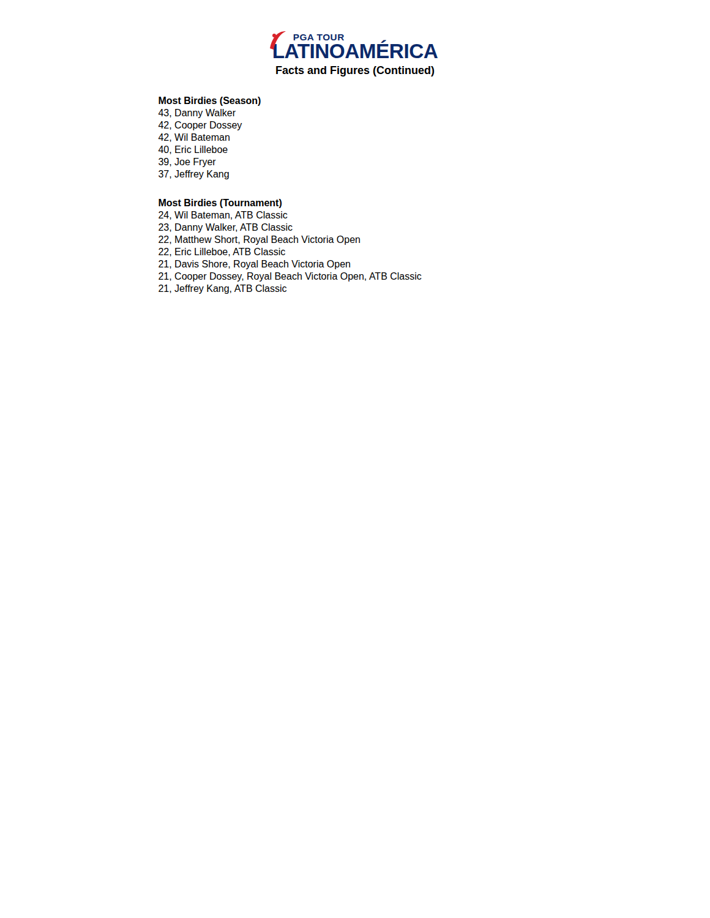PGA TOUR LATINOAMÉRICA
Facts and Figures (Continued)
Most Birdies (Season)
43, Danny Walker
42, Cooper Dossey
42, Wil Bateman
40, Eric Lilleboe
39, Joe Fryer
37, Jeffrey Kang
Most Birdies (Tournament)
24, Wil Bateman, ATB Classic
23, Danny Walker, ATB Classic
22, Matthew Short, Royal Beach Victoria Open
22, Eric Lilleboe, ATB Classic
21, Davis Shore, Royal Beach Victoria Open
21, Cooper Dossey, Royal Beach Victoria Open, ATB Classic
21, Jeffrey Kang, ATB Classic